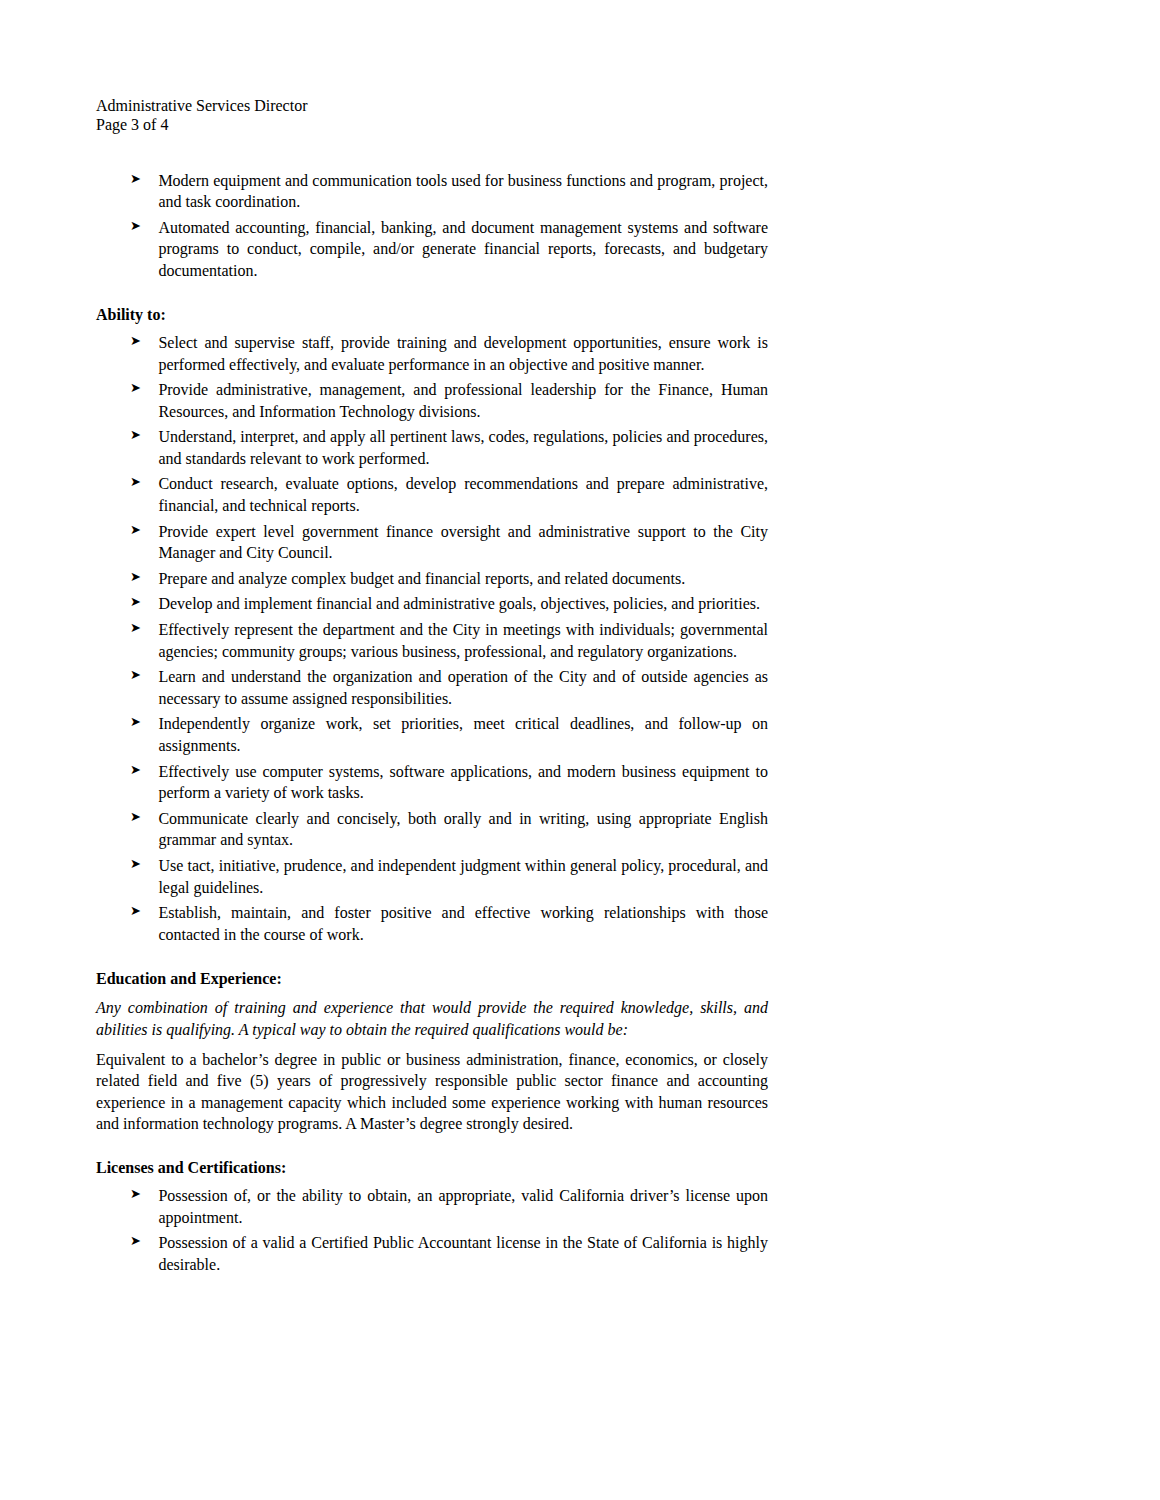Administrative Services Director
Page 3 of 4
Modern equipment and communication tools used for business functions and program, project, and task coordination.
Automated accounting, financial, banking, and document management systems and software programs to conduct, compile, and/or generate financial reports, forecasts, and budgetary documentation.
Ability to:
Select and supervise staff, provide training and development opportunities, ensure work is performed effectively, and evaluate performance in an objective and positive manner.
Provide administrative, management, and professional leadership for the Finance, Human Resources, and Information Technology divisions.
Understand, interpret, and apply all pertinent laws, codes, regulations, policies and procedures, and standards relevant to work performed.
Conduct research, evaluate options, develop recommendations and prepare administrative, financial, and technical reports.
Provide expert level government finance oversight and administrative support to the City Manager and City Council.
Prepare and analyze complex budget and financial reports, and related documents.
Develop and implement financial and administrative goals, objectives, policies, and priorities.
Effectively represent the department and the City in meetings with individuals; governmental agencies; community groups; various business, professional, and regulatory organizations.
Learn and understand the organization and operation of the City and of outside agencies as necessary to assume assigned responsibilities.
Independently organize work, set priorities, meet critical deadlines, and follow-up on assignments.
Effectively use computer systems, software applications, and modern business equipment to perform a variety of work tasks.
Communicate clearly and concisely, both orally and in writing, using appropriate English grammar and syntax.
Use tact, initiative, prudence, and independent judgment within general policy, procedural, and legal guidelines.
Establish, maintain, and foster positive and effective working relationships with those contacted in the course of work.
Education and Experience:
Any combination of training and experience that would provide the required knowledge, skills, and abilities is qualifying. A typical way to obtain the required qualifications would be:
Equivalent to a bachelor’s degree in public or business administration, finance, economics, or closely related field and five (5) years of progressively responsible public sector finance and accounting experience in a management capacity which included some experience working with human resources and information technology programs. A Master’s degree strongly desired.
Licenses and Certifications:
Possession of, or the ability to obtain, an appropriate, valid California driver’s license upon appointment.
Possession of a valid a Certified Public Accountant license in the State of California is highly desirable.